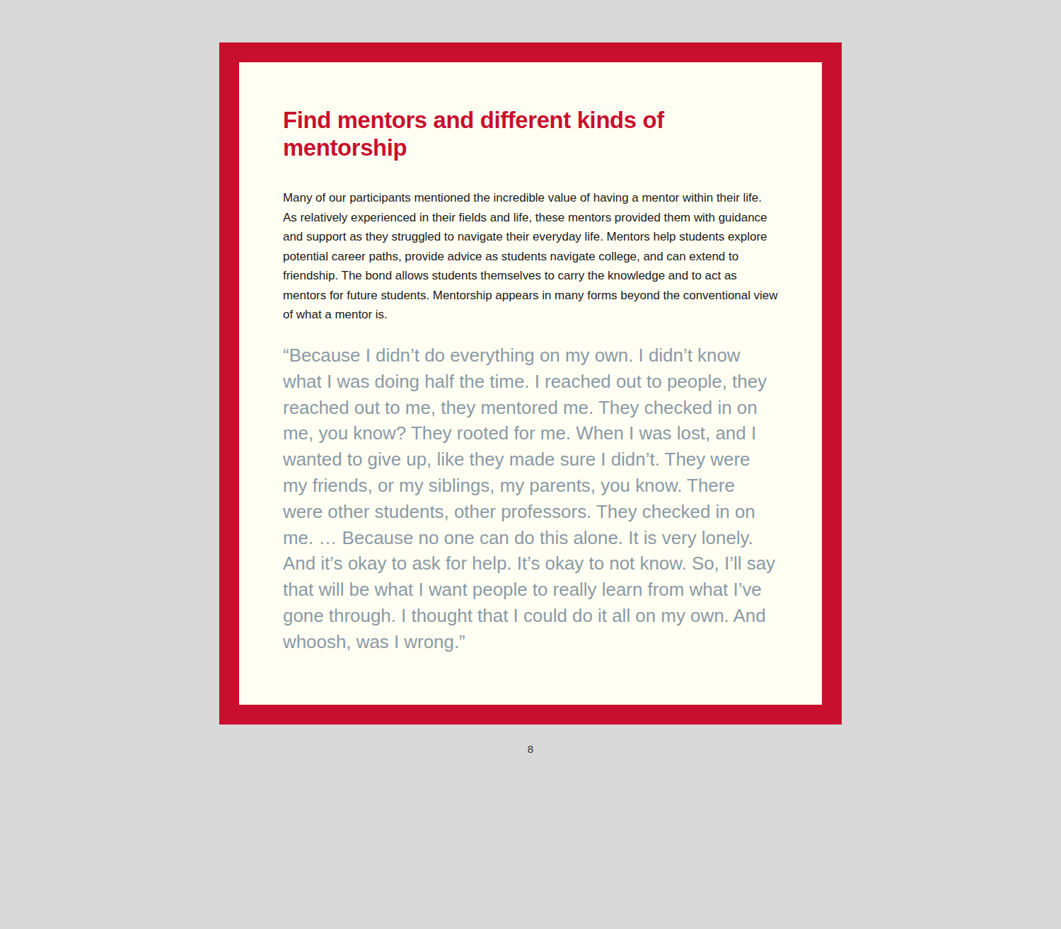Find mentors and different kinds of mentorship
Many of our participants mentioned the incredible value of having a mentor within their life. As relatively experienced in their fields and life, these mentors provided them with guidance and support as they struggled to navigate their everyday life. Mentors help students explore potential career paths, provide advice as students navigate college, and can extend to friendship. The bond allows students themselves to carry the knowledge and to act as mentors for future students. Mentorship appears in many forms beyond the conventional view of what a mentor is.
“Because I didn’t do everything on my own. I didn’t know what I was doing half the time. I reached out to people, they reached out to me, they mentored me. They checked in on me, you know? They rooted for me. When I was lost, and I wanted to give up, like they made sure I didn’t. They were my friends, or my siblings, my parents, you know. There were other students, other professors. They checked in on me. … Because no one can do this alone. It is very lonely. And it’s okay to ask for help. It’s okay to not know. So, I’ll say that will be what I want people to really learn from what I’ve gone through. I thought that I could do it all on my own. And whoosh, was I wrong.”
8